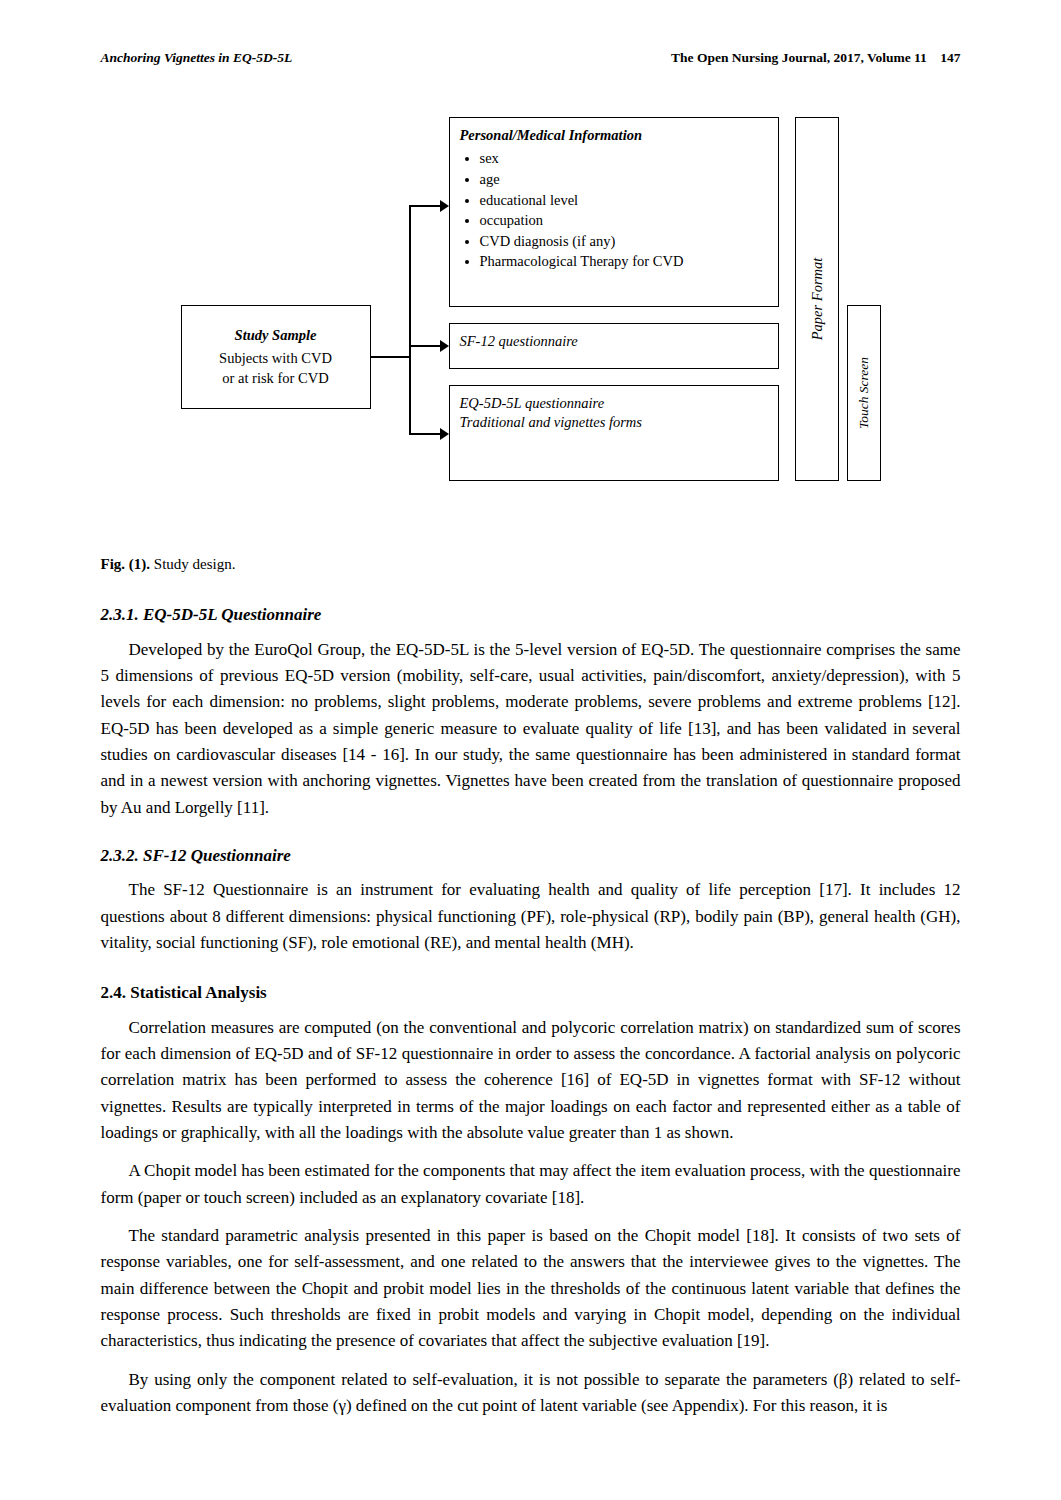Anchoring Vignettes in EQ-5D-5L
The Open Nursing Journal, 2017, Volume 11 147
Study Sample
Subjects with CVD
or at risk for CVD
Personal/Medical Information
sex
age
educational level
occupation
CVD diagnosis (if any)
Pharmacological Therapy for CVD
SF-12 questionnaire
EQ-5D-5L questionnaire
Traditional and vignettes forms
Paper Format
Touch Screen
Fig. (1). Study design.
2.3.1. EQ-5D-5L Questionnaire
Developed by the EuroQol Group, the EQ-5D-5L is the 5-level version of EQ-5D. The questionnaire comprises the same 5 dimensions of previous EQ-5D version (mobility, self-care, usual activities, pain/discomfort, anxiety/depression), with 5 levels for each dimension: no problems, slight problems, moderate problems, severe problems and extreme problems [12]. EQ-5D has been developed as a simple generic measure to evaluate quality of life [13], and has been validated in several studies on cardiovascular diseases [14 - 16]. In our study, the same questionnaire has been administered in standard format and in a newest version with anchoring vignettes. Vignettes have been created from the translation of questionnaire proposed by Au and Lorgelly [11].
2.3.2. SF-12 Questionnaire
The SF-12 Questionnaire is an instrument for evaluating health and quality of life perception [17]. It includes 12 questions about 8 different dimensions: physical functioning (PF), role-physical (RP), bodily pain (BP), general health (GH), vitality, social functioning (SF), role emotional (RE), and mental health (MH).
2.4. Statistical Analysis
Correlation measures are computed (on the conventional and polycoric correlation matrix) on standardized sum of scores for each dimension of EQ-5D and of SF-12 questionnaire in order to assess the concordance. A factorial analysis on polycoric correlation matrix has been performed to assess the coherence [16] of EQ-5D in vignettes format with SF-12 without vignettes. Results are typically interpreted in terms of the major loadings on each factor and represented either as a table of loadings or graphically, with all the loadings with the absolute value greater than 1 as shown.
A Chopit model has been estimated for the components that may affect the item evaluation process, with the questionnaire form (paper or touch screen) included as an explanatory covariate [18].
The standard parametric analysis presented in this paper is based on the Chopit model [18]. It consists of two sets of response variables, one for self-assessment, and one related to the answers that the interviewee gives to the vignettes. The main difference between the Chopit and probit model lies in the thresholds of the continuous latent variable that defines the response process. Such thresholds are fixed in probit models and varying in Chopit model, depending on the individual characteristics, thus indicating the presence of covariates that affect the subjective evaluation [19].
By using only the component related to self-evaluation, it is not possible to separate the parameters (β) related to self-evaluation component from those (γ) defined on the cut point of latent variable (see Appendix). For this reason, it is